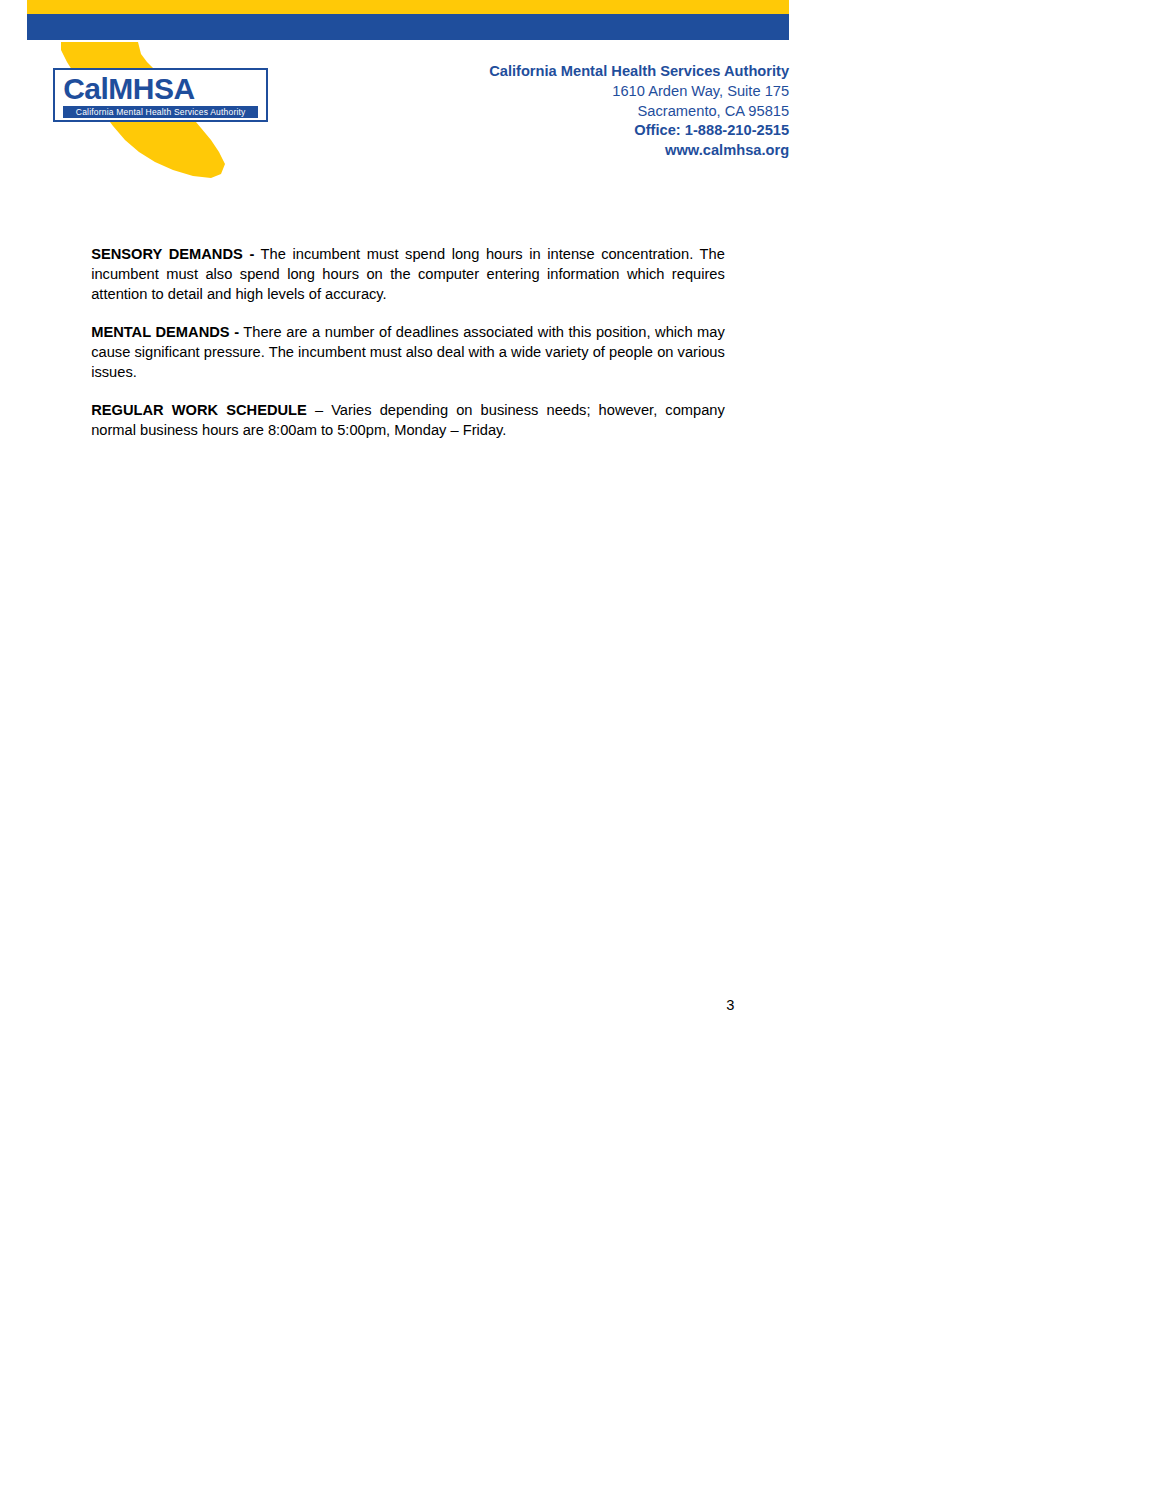CalMHSA
California Mental Health Services Authority
California Mental Health Services Authority
1610 Arden Way, Suite 175
Sacramento, CA 95815
Office: 1-888-210-2515
www.calmhsa.org
SENSORY DEMANDS - The incumbent must spend long hours in intense concentration. The incumbent must also spend long hours on the computer entering information which requires attention to detail and high levels of accuracy.
MENTAL DEMANDS - There are a number of deadlines associated with this position, which may cause significant pressure. The incumbent must also deal with a wide variety of people on various issues.
REGULAR WORK SCHEDULE – Varies depending on business needs; however, company normal business hours are 8:00am to 5:00pm, Monday – Friday.
3